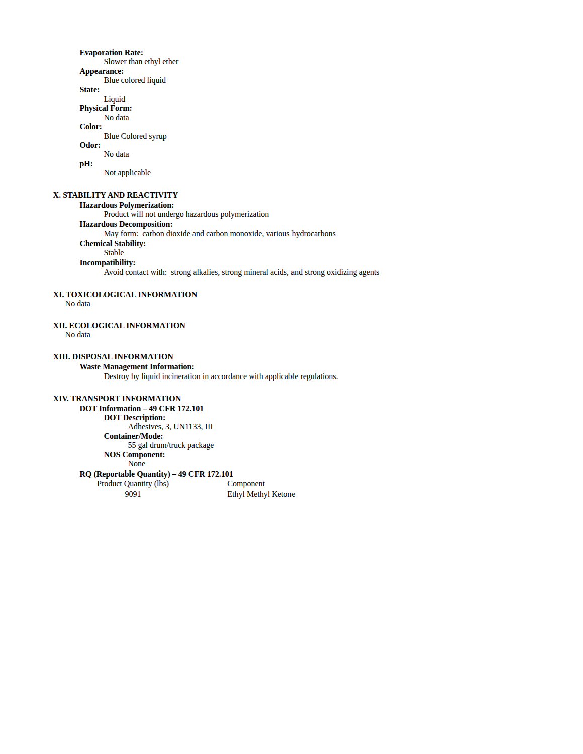Evaporation Rate:
Slower than ethyl ether
Appearance:
Blue colored liquid
State:
Liquid
Physical Form:
No data
Color:
Blue Colored syrup
Odor:
No data
pH:
Not applicable
X. Stability and Reactivity
Hazardous Polymerization:
Product will not undergo hazardous polymerization
Hazardous Decomposition:
May form: carbon dioxide and carbon monoxide, various hydrocarbons
Chemical Stability:
Stable
Incompatibility:
Avoid contact with: strong alkalies, strong mineral acids, and strong oxidizing agents
XI. Toxicological Information
No data
XII. Ecological Information
No data
XIII. Disposal Information
Waste Management Information:
Destroy by liquid incineration in accordance with applicable regulations.
XIV. Transport Information
DOT Information – 49 CFR 172.101
DOT Description:
Adhesives, 3, UN1133, III
Container/Mode:
55 gal drum/truck package
NOS Component:
None
RQ (Reportable Quantity) – 49 CFR 172.101
| Product Quantity (lbs) | Component |
| --- | --- |
| 9091 | Ethyl Methyl Ketone |